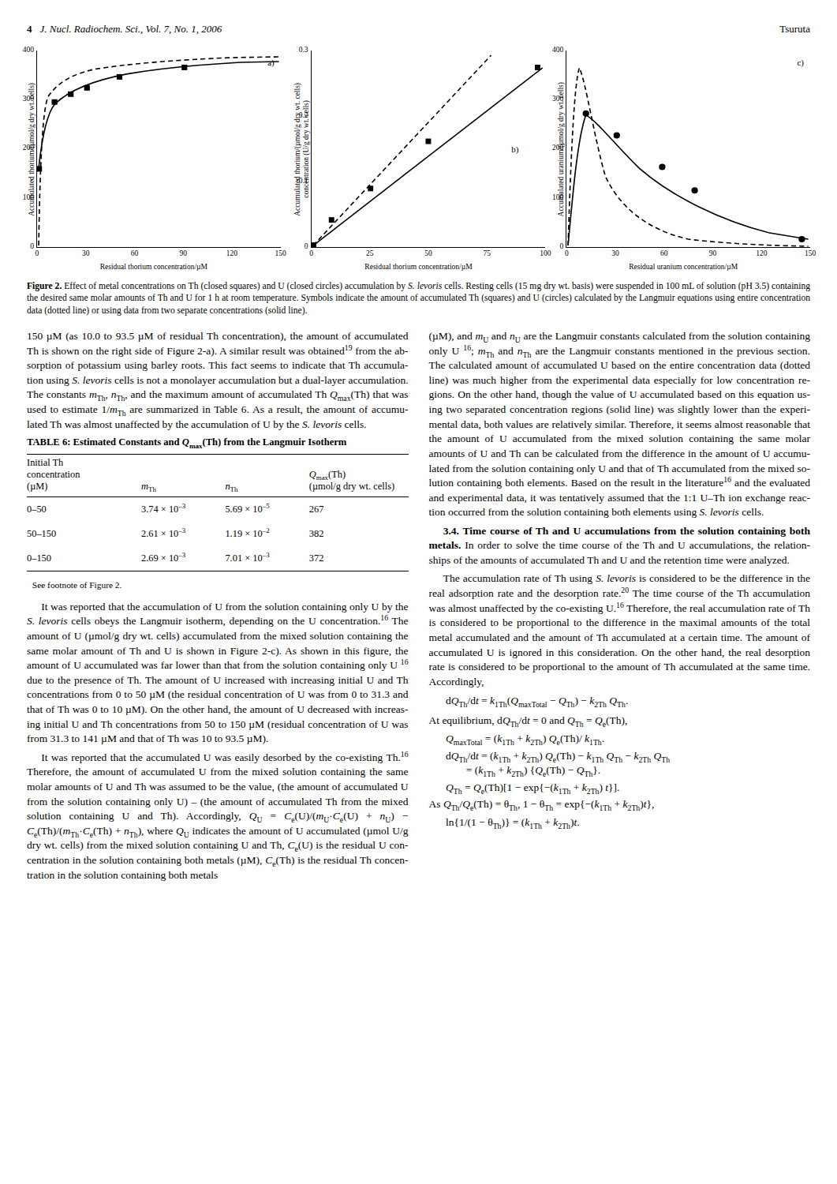4 J. Nucl. Radiochem. Sci., Vol. 7, No. 1, 2006 Tsuruta
Accumulated thorium/(µmol/g dry wt. cells)
400 300 200 100 0 0 30 60 90 120 150 a)
Residual thorium concentration/µM
Accumulated thorium/(µmol/g dry wt. cells)
concentration (U/g dry wt. cells)
0.3 0.2 0.1 0 0 25 50 75 100 b)
Residual thorium concentration/µM
Accumulated uranium/(µmol/g dry wt. cells)
400 300 200 100 0 0 30 60 90 120 150 c)
Residual uranium concentration/µM
Figure 2. Effect of metal concentrations on Th (closed squares) and U (closed circles) accumulation by S. levoris cells. Resting cells (15 mg dry wt. basis) were suspended in 100 mL of solution (pH 3.5) containing the desired same molar amounts of Th and U for 1 h at room temperature. Symbols indicate the amount of accumulated Th (squares) and U (circles) calculated by the Langmuir equations using entire concentration data (dotted line) or using data from two separate concentrations (solid line).
150 µM (as 10.0 to 93.5 µM of residual Th concentration), the amount of accumulated Th is shown on the right side of Figure 2-a). A similar result was obtained19 from the absorption of potassium using barley roots. This fact seems to indicate that Th accumulation using S. levoris cells is not a monolayer accumulation but a dual-layer accumulation. The constants mTh, nTh, and the maximum amount of accumulated Th Qmax(Th) that was used to estimate 1/mTh are summarized in Table 6. As a result, the amount of accumulated Th was almost unaffected by the accumulation of U by the S. levoris cells.
TABLE 6: Estimated Constants and Q max (Th) from the Langmuir Isotherm
| Initial Th concentration (µM) | m Th | n Th | Q max (Th) (µmol/g dry wt. cells) |
| --- | --- | --- | --- |
| 0–50 | 3.74 × 10 –3 | 5.69 × 10 –5 | 267 |
| 50–150 | 2.61 × 10 –3 | 1.19 × 10 –2 | 382 |
| 0–150 | 2.69 × 10 –3 | 7.01 × 10 –3 | 372 |
See footnote of Figure 2.
It was reported that the accumulation of U from the solution containing only U by the S. levoris cells obeys the Langmuir isotherm, depending on the U concentration.16 The amount of U (µmol/g dry wt. cells) accumulated from the mixed solution containing the same molar amount of Th and U is shown in Figure 2-c). As shown in this figure, the amount of U accumulated was far lower than that from the solution containing only U 16 due to the presence of Th. The amount of U increased with increasing initial U and Th concentrations from 0 to 50 µM (the residual concentration of U was from 0 to 31.3 and that of Th was 0 to 10 µM). On the other hand, the amount of U decreased with increasing initial U and Th concentrations from 50 to 150 µM (residual concentration of U was from 31.3 to 141 µM and that of Th was 10 to 93.5 µM).
It was reported that the accumulated U was easily desorbed by the co-existing Th.16 Therefore, the amount of accumulated U from the mixed solution containing the same molar amounts of U and Th was assumed to be the value, (the amount of accumulated U from the solution containing only U) – (the amount of accumulated Th from the mixed solution containing U and Th). Accordingly, QU = Ce(U)/(mU·Ce(U) + nU) − Ce(Th)/(mTh·Ce(Th) + nTh), where QU indicates the amount of U accumulated (µmol U/g dry wt. cells) from the mixed solution containing U and Th, Ce(U) is the residual U concentration in the solution containing both metals (µM), Ce(Th) is the residual Th concentration in the solution containing both metals
(µM), and mU and nU are the Langmuir constants calculated from the solution containing only U 16; mTh and nTh are the Langmuir constants mentioned in the previous section. The calculated amount of accumulated U based on the entire concentration data (dotted line) was much higher from the experimental data especially for low concentration regions. On the other hand, though the value of U accumulated based on this equation using two separated concentration regions (solid line) was slightly lower than the experimental data, both values are relatively similar. Therefore, it seems almost reasonable that the amount of U accumulated from the mixed solution containing the same molar amounts of U and Th can be calculated from the difference in the amount of U accumulated from the solution containing only U and that of Th accumulated from the mixed solution containing both elements. Based on the result in the literature16 and the evaluated and experimental data, it was tentatively assumed that the 1:1 U–Th ion exchange reaction occurred from the solution containing both elements using S. levoris cells.
3.4. Time course of Th and U accumulations from the solution containing both metals. In order to solve the time course of the Th and U accumulations, the relationships of the amounts of accumulated Th and U and the retention time were analyzed.
The accumulation rate of Th using S. levoris is considered to be the difference in the real adsorption rate and the desorption rate.20 The time course of the Th accumulation was almost unaffected by the co-existing U.16 Therefore, the real accumulation rate of Th is considered to be proportional to the difference in the maximal amounts of the total metal accumulated and the amount of Th accumulated at a certain time. The amount of accumulated U is ignored in this consideration. On the other hand, the real desorption rate is considered to be proportional to the amount of Th accumulated at the same time. Accordingly,
dQTh/dt = k1Th(QmaxTotal − QTh) − k2Th QTh.
At equilibrium, dQTh/dt = 0 and QTh = Qe(Th),
QmaxTotal = (k1Th + k2Th) Qe(Th)/ k1Th.
dQTh/dt = (k1Th + k2Th) Qe(Th) − k1Th QTh − k2Th QTh = (k1Th + k2Th) {Qe(Th) − QTh}.
QTh = Qe(Th)[1 − exp{−(k1Th + k2Th) t}].
As QTh/Qe(Th) = θTh, 1 − θTh = exp{−(k1Th + k2Th)t},
ln{1/(1 − θTh)} = (k1Th + k2Th)t.